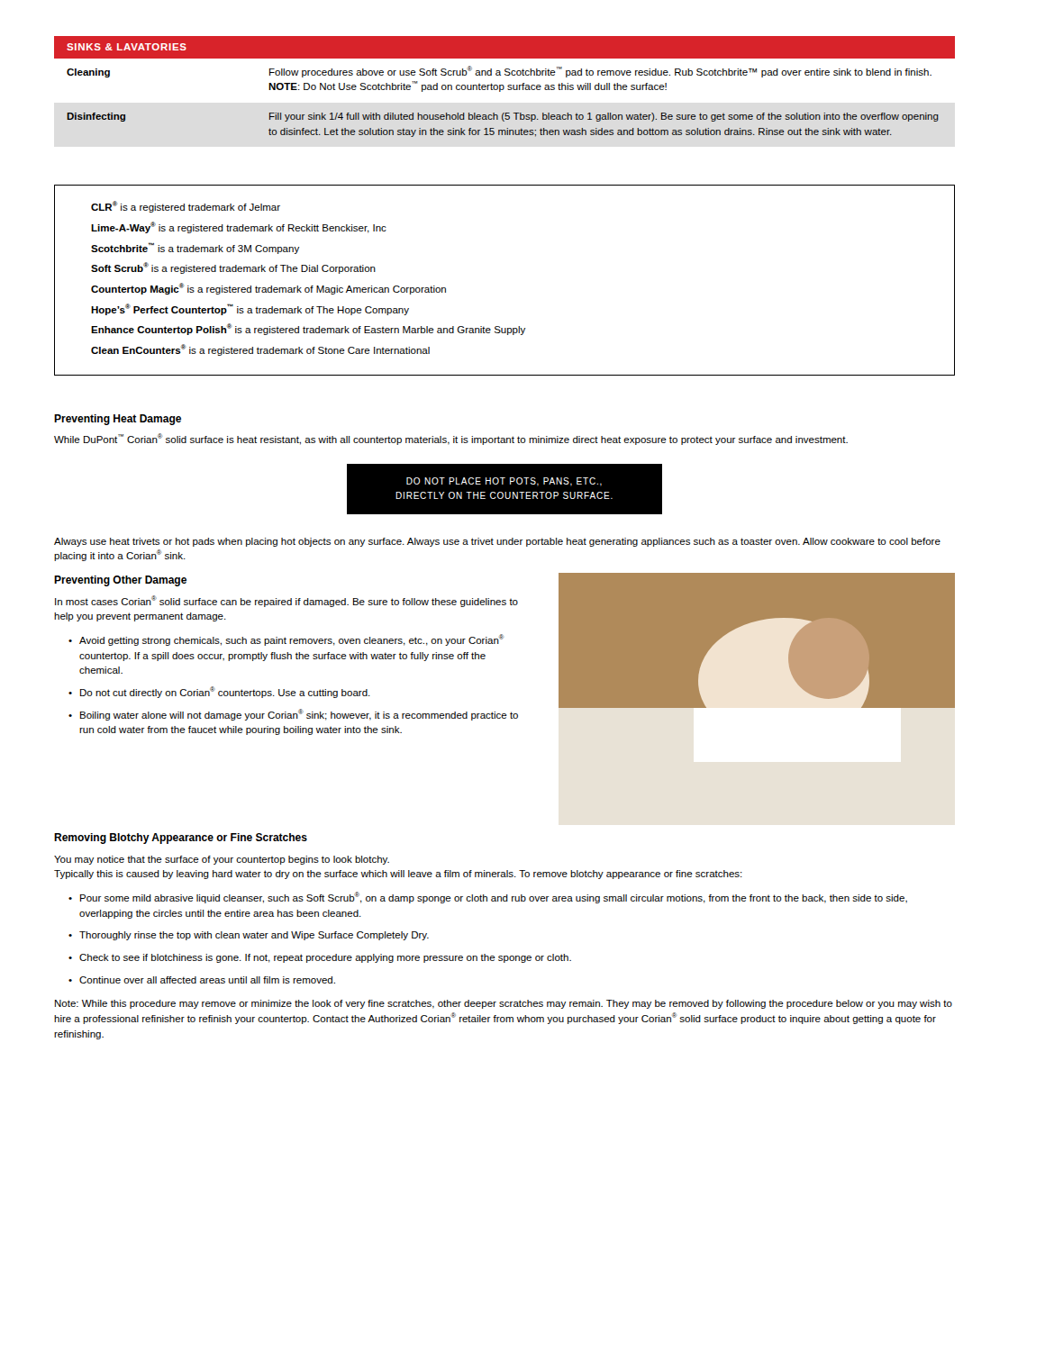| SINKS & LAVATORIES |
| --- |
| Cleaning | Follow procedures above or use Soft Scrub ® and a Scotchbrite ™ pad to remove residue. Rub Scotchbrite™ pad over entire sink to blend in finish. NOTE : Do Not Use Scotchbrite ™ pad on countertop surface as this will dull the surface! |
| Disinfecting | Fill your sink 1/4 full with diluted household bleach (5 Tbsp. bleach to 1 gallon water). Be sure to get some of the solution into the overflow opening to disinfect. Let the solution stay in the sink for 15 minutes; then wash sides and bottom as solution drains. Rinse out the sink with water. |
CLR® is a registered trademark of Jelmar
Lime-A-Way® is a registered trademark of Reckitt Benckiser, Inc
Scotchbrite™ is a trademark of 3M Company
Soft Scrub® is a registered trademark of The Dial Corporation
Countertop Magic® is a registered trademark of Magic American Corporation
Hope’s® Perfect Countertop™ is a trademark of The Hope Company
Enhance Countertop Polish® is a registered trademark of Eastern Marble and Granite Supply
Clean EnCounters® is a registered trademark of Stone Care International
Preventing Heat Damage
While DuPont™ Corian® solid surface is heat resistant, as with all countertop materials, it is important to minimize direct heat exposure to protect your surface and investment.
Do not place hot pots, pans, etc.,
directly on the countertop surface.
Always use heat trivets or hot pads when placing hot objects on any surface. Always use a trivet under portable heat generating appliances such as a toaster oven. Allow cookware to cool before placing it into a Corian® sink.
Preventing Other Damage
In most cases Corian® solid surface can be repaired if damaged. Be sure to follow these guidelines to help you prevent permanent damage.
Avoid getting strong chemicals, such as paint removers, oven cleaners, etc., on your Corian® countertop. If a spill does occur, promptly flush the surface with water to fully rinse off the chemical.
Do not cut directly on Corian® countertops. Use a cutting board.
Boiling water alone will not damage your Corian® sink; however, it is a recommended practice to run cold water from the faucet while pouring boiling water into the sink.
Removing Blotchy Appearance or Fine Scratches
You may notice that the surface of your countertop begins to look blotchy.
Typically this is caused by leaving hard water to dry on the surface which will leave a film of minerals. To remove blotchy appearance or fine scratches:
Pour some mild abrasive liquid cleanser, such as Soft Scrub®, on a damp sponge or cloth and rub over area using small circular motions, from the front to the back, then side to side, overlapping the circles until the entire area has been cleaned.
Thoroughly rinse the top with clean water and Wipe Surface Completely Dry.
Check to see if blotchiness is gone. If not, repeat procedure applying more pressure on the sponge or cloth.
Continue over all affected areas until all film is removed.
Note: While this procedure may remove or minimize the look of very fine scratches, other deeper scratches may remain. They may be removed by following the procedure below or you may wish to hire a professional refinisher to refinish your countertop. Contact the Authorized Corian® retailer from whom you purchased your Corian® solid surface product to inquire about getting a quote for refinishing.